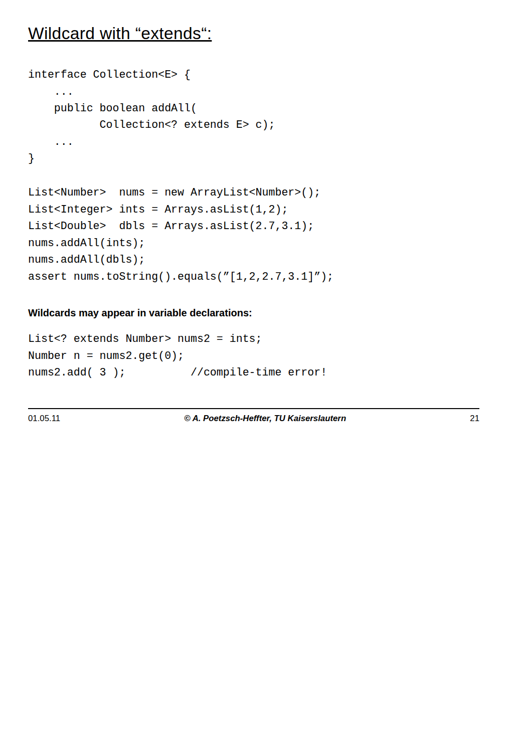Wildcard with “extends“:
interface Collection<E> {
    ...
    public boolean addAll(
           Collection<? extends E> c);
    ...
}
List<Number>  nums = new ArrayList<Number>();
List<Integer> ints = Arrays.asList(1,2);
List<Double>  dbls = Arrays.asList(2.7,3.1);
nums.addAll(ints);
nums.addAll(dbls);
assert nums.toString().equals(”[1,2,2.7,3.1]”);
Wildcards may appear in variable declarations:
List<? extends Number> nums2 = ints;
Number n = nums2.get(0);
nums2.add( 3 );          //compile-time error!
01.05.11 © A. Poetzsch-Heffter, TU Kaiserslautern 21